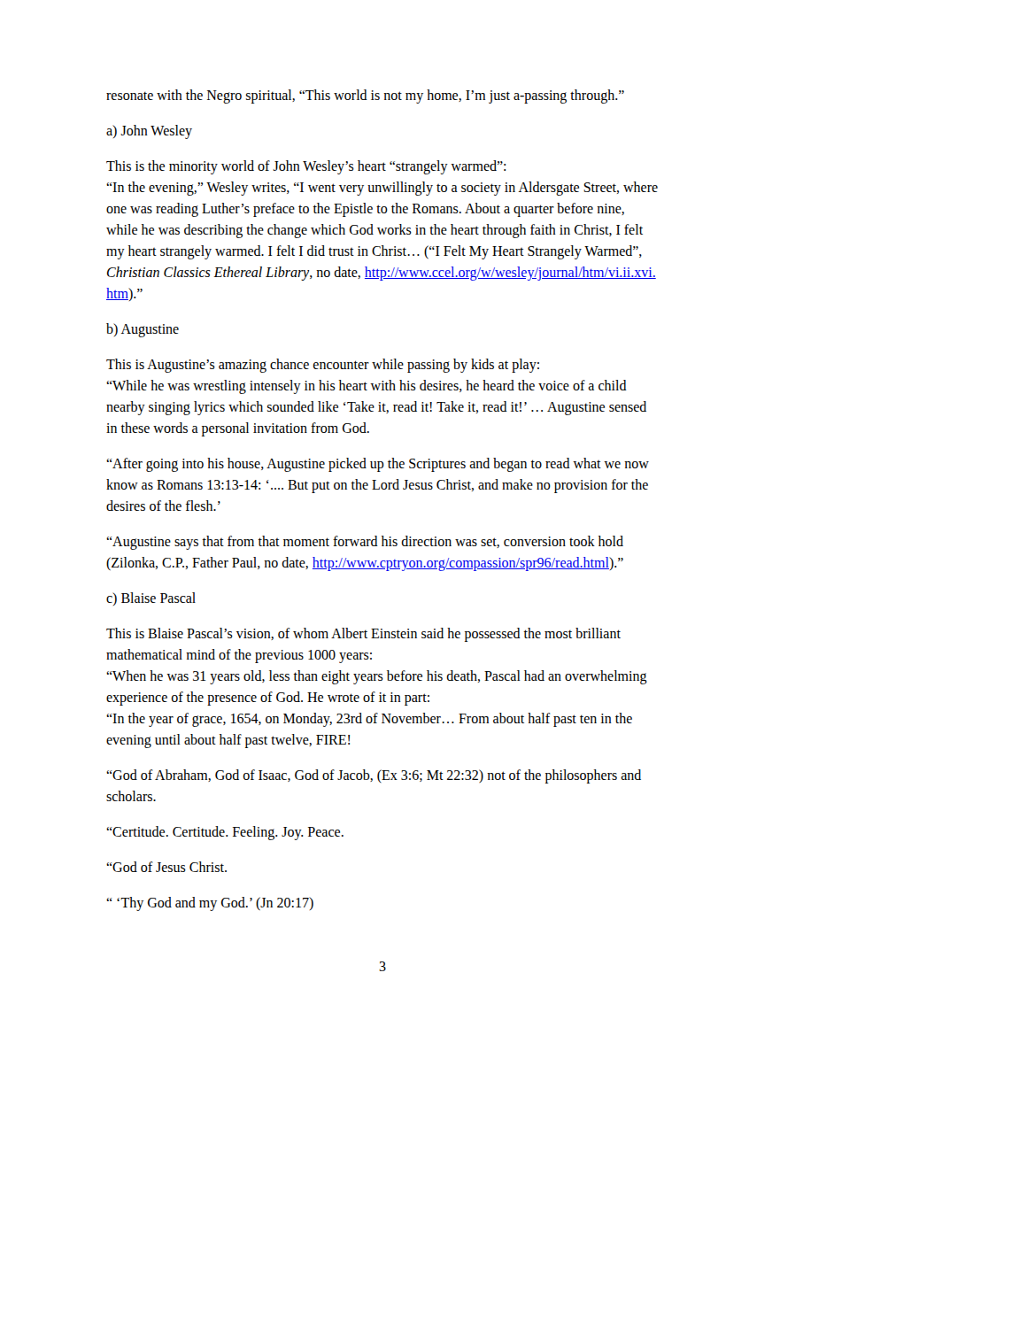resonate with the Negro spiritual, “This world is not my home, I’m just a-passing through.”
a) John Wesley
This is the minority world of John Wesley’s heart “strangely warmed”:
“In the evening,” Wesley writes, “I went very unwillingly to a society in Aldersgate Street, where one was reading Luther’s preface to the Epistle to the Romans. About a quarter before nine, while he was describing the change which God works in the heart through faith in Christ, I felt my heart strangely warmed. I felt I did trust in Christ… (“I Felt My Heart Strangely Warmed”, Christian Classics Ethereal Library, no date, http://www.ccel.org/w/wesley/journal/htm/vi.ii.xvi.htm).”
b) Augustine
This is Augustine’s amazing chance encounter while passing by kids at play:
“While he was wrestling intensely in his heart with his desires, he heard the voice of a child nearby singing lyrics which sounded like ‘Take it, read it! Take it, read it!’ … Augustine sensed in these words a personal invitation from God.
“After going into his house, Augustine picked up the Scriptures and began to read what we now know as Romans 13:13-14: ‘.... But put on the Lord Jesus Christ, and make no provision for the desires of the flesh.’
“Augustine says that from that moment forward his direction was set, conversion took hold (Zilonka, C.P., Father Paul, no date, http://www.cptryon.org/compassion/spr96/read.html).”
c) Blaise Pascal
This is Blaise Pascal’s vision, of whom Albert Einstein said he possessed the most brilliant mathematical mind of the previous 1000 years:
“When he was 31 years old, less than eight years before his death, Pascal had an overwhelming experience of the presence of God. He wrote of it in part:
“In the year of grace, 1654, on Monday, 23rd of November… From about half past ten in the evening until about half past twelve, FIRE!
“God of Abraham, God of Isaac, God of Jacob, (Ex 3:6; Mt 22:32) not of the philosophers and scholars.
“Certitude. Certitude. Feeling. Joy. Peace.
“God of Jesus Christ.
“ ‘Thy God and my God.’ (Jn 20:17)
3